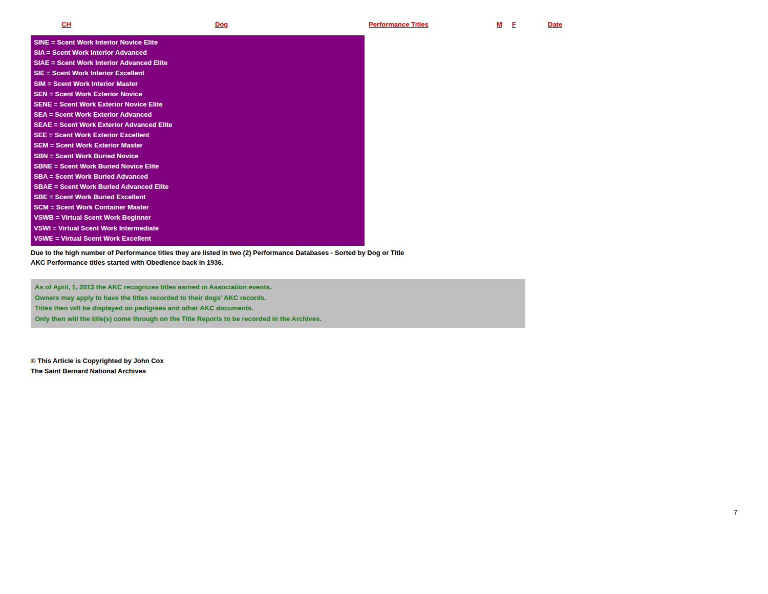CH
Dog
Performance Titles
M
F
Date
SINE = Scent Work Interior Novice Elite
SIA = Scent Work Interior Advanced
SIAE = Scent Work Interior Advanced Elite
SIE = Scent Work Interior Excellent
SIM = Scent Work Interior Master
SEN = Scent Work Exterior Novice
SENE = Scent Work Exterior Novice Elite
SEA = Scent Work Exterior Advanced
SEAE = Scent Work Exterior Advanced Elite
SEE = Scent Work Exterior Excellent
SEM = Scent Work Exterior Master
SBN = Scent Work Buried Novice
SBNE = Scent Work Buried Novice Elite
SBA = Scent Work Buried Advanced
SBAE = Scent Work Buried Advanced Elite
SBE = Scent Work Buried Excellent
SCM = Scent Work Container Master
VSWB = Virtual Scent Work Beginner
VSWI = Virtual Scent Work Intermediate
VSWE = Virtual Scent Work Excellent
Due to the high number of Performance titles they are listed in two (2) Performance Databases - Sorted by Dog or Title
AKC Performance titles started with Obedience back in 1936.
As of April, 1, 2013 the AKC recognizes titles earned in Association events.
Owners may apply to have the titles recorded to their dogs' AKC records.
Titles then will be displayed on pedigrees and other AKC documents.
Only then will the title(s) come through on the Title Reports to be recorded in the Archives.
© This Article is Copyrighted by John Cox
The Saint Bernard National Archives
7